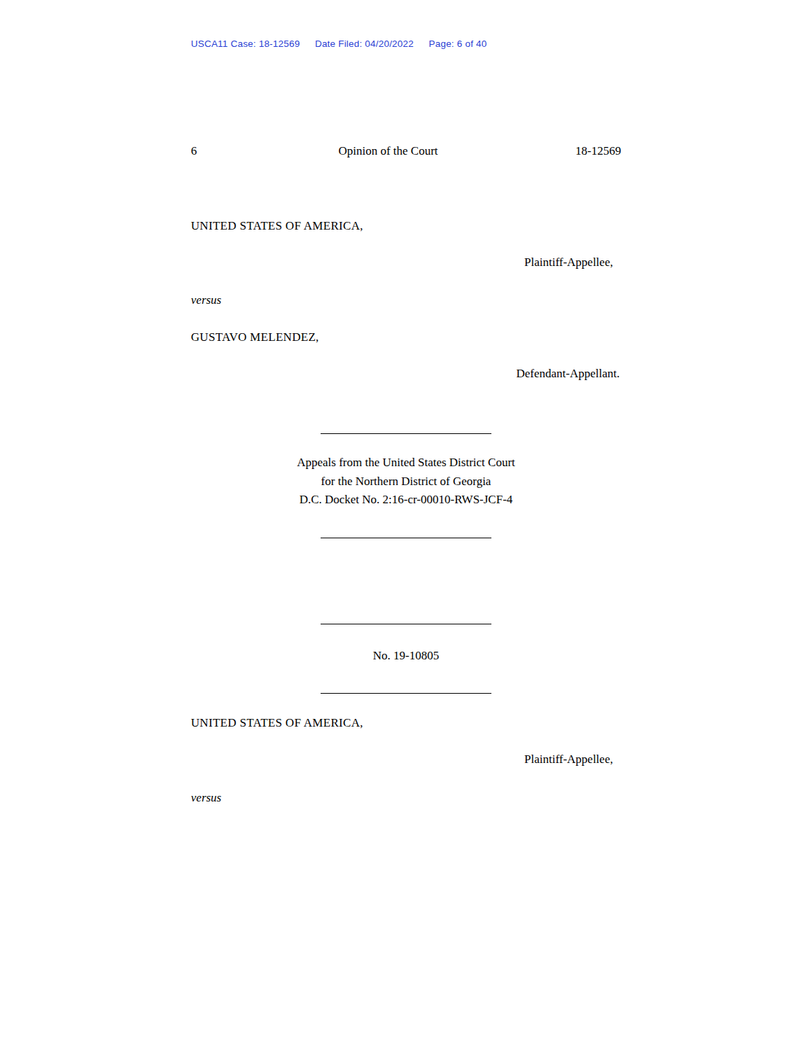USCA11 Case: 18-12569 Date Filed: 04/20/2022 Page: 6 of 40
6
Opinion of the Court
18-12569
UNITED STATES OF AMERICA,
Plaintiff-Appellee,
versus
GUSTAVO MELENDEZ,
Defendant-Appellant.
Appeals from the United States District Court
for the Northern District of Georgia
D.C. Docket No. 2:16-cr-00010-RWS-JCF-4
No. 19-10805
UNITED STATES OF AMERICA,
Plaintiff-Appellee,
versus